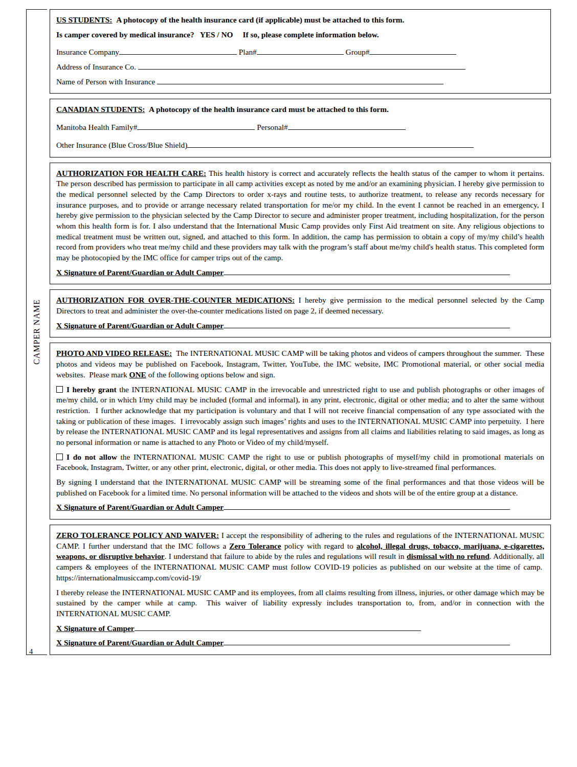CAMPER NAME
US STUDENTS: A photocopy of the health insurance card (if applicable) must be attached to this form.
Is camper covered by medical insurance? YES / NO If so, please complete information below.
Insurance Company Plan# Group#
Address of Insurance Co.
Name of Person with Insurance
CANADIAN STUDENTS: A photocopy of the health insurance card must be attached to this form.
Manitoba Health Family# Personal#
Other Insurance (Blue Cross/Blue Shield)
AUTHORIZATION FOR HEALTH CARE: This health history is correct and accurately reflects the health status of the camper to whom it pertains. The person described has permission to participate in all camp activities except as noted by me and/or an examining physician. I hereby give permission to the medical personnel selected by the Camp Directors to order x-rays and routine tests, to authorize treatment, to release any records necessary for insurance purposes, and to provide or arrange necessary related transportation for me/or my child. In the event I cannot be reached in an emergency, I hereby give permission to the physician selected by the Camp Director to secure and administer proper treatment, including hospitalization, for the person whom this health form is for. I also understand that the International Music Camp provides only First Aid treatment on site. Any religious objections to medical treatment must be written out, signed, and attached to this form. In addition, the camp has permission to obtain a copy of my/my child’s health record from providers who treat me/my child and these providers may talk with the program’s staff about me/my child's health status. This completed form may be photocopied by the IMC office for camper trips out of the camp.
X Signature of Parent/Guardian or Adult Camper
AUTHORIZATION FOR OVER-THE-COUNTER MEDICATIONS: I hereby give permission to the medical personnel selected by the Camp Directors to treat and administer the over-the-counter medications listed on page 2, if deemed necessary.
X Signature of Parent/Guardian or Adult Camper
PHOTO AND VIDEO RELEASE: The INTERNATIONAL MUSIC CAMP will be taking photos and videos of campers throughout the summer. These photos and videos may be published on Facebook, Instagram, Twitter, YouTube, the IMC website, IMC Promotional material, or other social media websites. Please mark ONE of the following options below and sign.
I hereby grant the INTERNATIONAL MUSIC CAMP in the irrevocable and unrestricted right to use and publish photographs or other images of me/my child, or in which I/my child may be included (formal and informal), in any print, electronic, digital or other media; and to alter the same without restriction. I further acknowledge that my participation is voluntary and that I will not receive financial compensation of any type associated with the taking or publication of these images. I irrevocably assign such images’ rights and uses to the INTERNATIONAL MUSIC CAMP into perpetuity. I here by release the INTERNATIONAL MUSIC CAMP and its legal representatives and assigns from all claims and liabilities relating to said images, as long as no personal information or name is attached to any Photo or Video of my child/myself.
I do not allow the INTERNATIONAL MUSIC CAMP the right to use or publish photographs of myself/my child in promotional materials on Facebook, Instagram, Twitter, or any other print, electronic, digital, or other media. This does not apply to live-streamed final performances.
By signing I understand that the INTERNATIONAL MUSIC CAMP will be streaming some of the final performances and that those videos will be published on Facebook for a limited time. No personal information will be attached to the videos and shots will be of the entire group at a distance.
X Signature of Parent/Guardian or Adult Camper
ZERO TOLERANCE POLICY AND WAIVER: I accept the responsibility of adhering to the rules and regulations of the INTERNATIONAL MUSIC CAMP. I further understand that the IMC follows a Zero Tolerance policy with regard to alcohol, illegal drugs, tobacco, marijuana, e-cigarettes, weapons, or disruptive behavior. I understand that failure to abide by the rules and regulations will result in dismissal with no refund. Additionally, all campers & employees of the INTERNATIONAL MUSIC CAMP must follow COVID-19 policies as published on our website at the time of camp. https://internationalmusiccamp.com/covid-19/
I thereby release the INTERNATIONAL MUSIC CAMP and its employees, from all claims resulting from illness, injuries, or other damage which may be sustained by the camper while at camp. This waiver of liability expressly includes transportation to, from, and/or in connection with the INTERNATIONAL MUSIC CAMP.
X Signature of Camper
X Signature of Parent/Guardian or Adult Camper
4